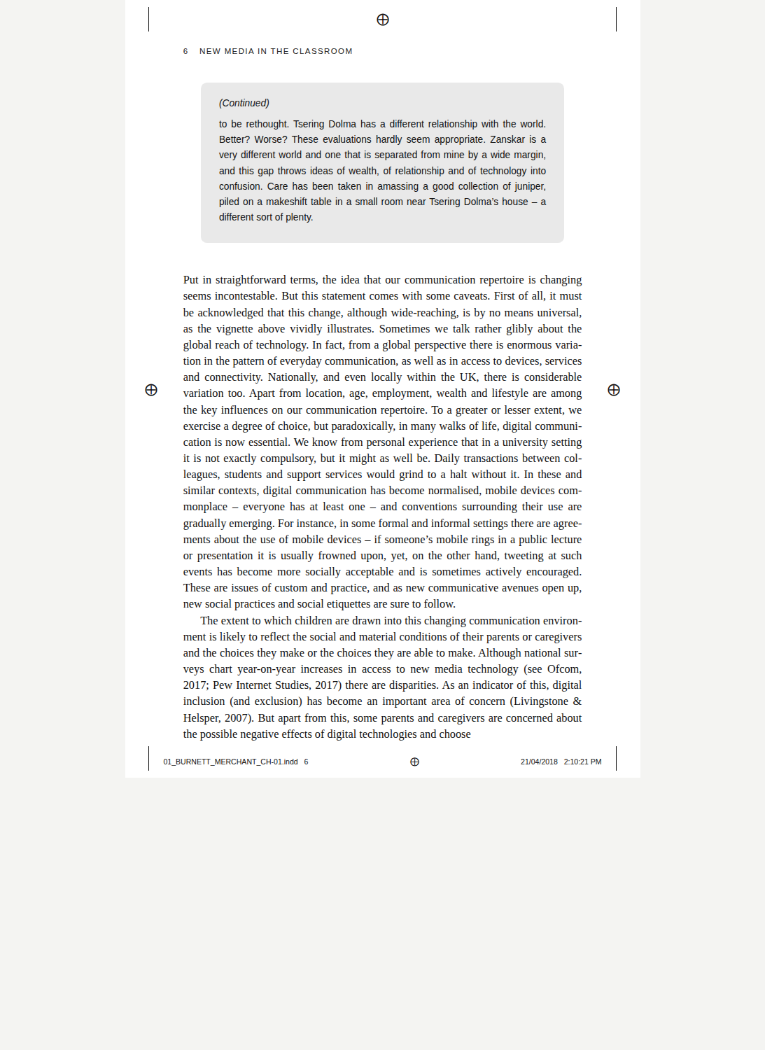⨁ ⨁ ⨁
6 New Media in the Classroom
(Continued)
to be rethought. Tsering Dolma has a different relationship with the world. Better? Worse? These evaluations hardly seem appropriate. Zanskar is a very different world and one that is separated from mine by a wide margin, and this gap throws ideas of wealth, of relationship and of technology into confusion. Care has been taken in amassing a good collection of juniper, piled on a makeshift table in a small room near Tsering Dolma’s house – a different sort of plenty.
Put in straightforward terms, the idea that our communication repertoire is changing seems incontestable. But this statement comes with some caveats. First of all, it must be acknowledged that this change, although wide-reaching, is by no means universal, as the vignette above vividly illustrates. Sometimes we talk rather glibly about the global reach of technology. In fact, from a global perspective there is enormous variation in the pattern of everyday communication, as well as in access to devices, services and connectivity. Nationally, and even locally within the UK, there is considerable variation too. Apart from location, age, employment, wealth and lifestyle are among the key influences on our communication repertoire. To a greater or lesser extent, we exercise a degree of choice, but paradoxically, in many walks of life, digital communication is now essential. We know from personal experience that in a university setting it is not exactly compulsory, but it might as well be. Daily transactions between colleagues, students and support services would grind to a halt without it. In these and similar contexts, digital communication has become normalised, mobile devices commonplace – everyone has at least one – and conventions surrounding their use are gradually emerging. For instance, in some formal and informal settings there are agreements about the use of mobile devices – if someone’s mobile rings in a public lecture or presentation it is usually frowned upon, yet, on the other hand, tweeting at such events has become more socially acceptable and is sometimes actively encouraged. These are issues of custom and practice, and as new communicative avenues open up, new social practices and social etiquettes are sure to follow.
The extent to which children are drawn into this changing communication environment is likely to reflect the social and material conditions of their parents or caregivers and the choices they make or the choices they are able to make. Although national surveys chart year-on-year increases in access to new media technology (see Ofcom, 2017; Pew Internet Studies, 2017) there are disparities. As an indicator of this, digital inclusion (and exclusion) has become an important area of concern (Livingstone & Helsper, 2007). But apart from this, some parents and caregivers are concerned about the possible negative effects of digital technologies and choose
01_BURNETT_MERCHANT_CH-01.indd 6 ⨁ 21/04/2018 2:10:21 PM